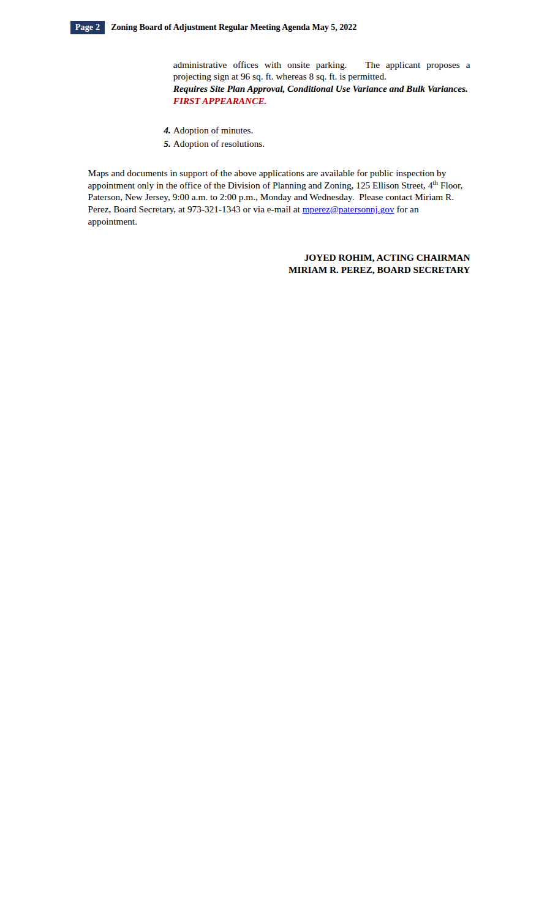Page 2 Zoning Board of Adjustment Regular Meeting Agenda May 5, 2022
administrative offices with onsite parking. The applicant proposes a projecting sign at 96 sq. ft. whereas 8 sq. ft. is permitted.
Requires Site Plan Approval, Conditional Use Variance and Bulk Variances.
FIRST APPEARANCE.
4. Adoption of minutes.
5. Adoption of resolutions.
Maps and documents in support of the above applications are available for public inspection by appointment only in the office of the Division of Planning and Zoning, 125 Ellison Street, 4th Floor, Paterson, New Jersey, 9:00 a.m. to 2:00 p.m., Monday and Wednesday. Please contact Miriam R. Perez, Board Secretary, at 973-321-1343 or via e-mail at mperez@patersonnj.gov for an appointment.
JOYED ROHIM, ACTING CHAIRMAN MIRIAM R. PEREZ, BOARD SECRETARY